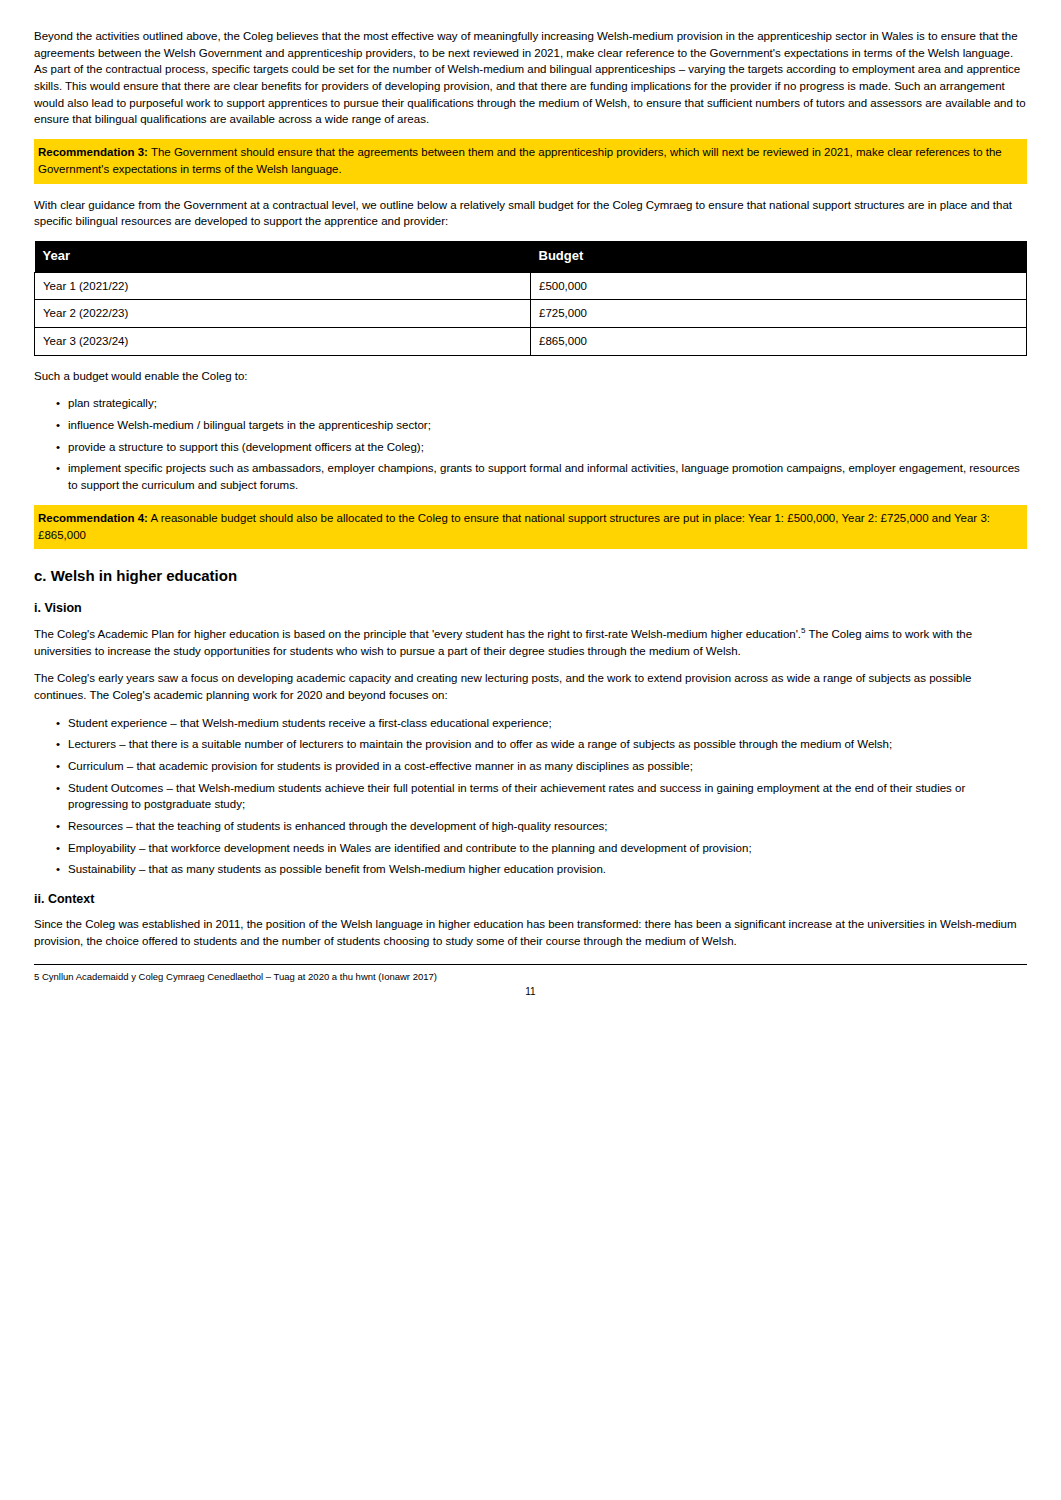Beyond the activities outlined above, the Coleg believes that the most effective way of meaningfully increasing Welsh-medium provision in the apprenticeship sector in Wales is to ensure that the agreements between the Welsh Government and apprenticeship providers, to be next reviewed in 2021, make clear reference to the Government's expectations in terms of the Welsh language. As part of the contractual process, specific targets could be set for the number of Welsh-medium and bilingual apprenticeships – varying the targets according to employment area and apprentice skills. This would ensure that there are clear benefits for providers of developing provision, and that there are funding implications for the provider if no progress is made. Such an arrangement would also lead to purposeful work to support apprentices to pursue their qualifications through the medium of Welsh, to ensure that sufficient numbers of tutors and assessors are available and to ensure that bilingual qualifications are available across a wide range of areas.
Recommendation 3: The Government should ensure that the agreements between them and the apprenticeship providers, which will next be reviewed in 2021, make clear references to the Government's expectations in terms of the Welsh language.
With clear guidance from the Government at a contractual level, we outline below a relatively small budget for the Coleg Cymraeg to ensure that national support structures are in place and that specific bilingual resources are developed to support the apprentice and provider:
| Year | Budget |
| --- | --- |
| Year 1 (2021/22) | £500,000 |
| Year 2 (2022/23) | £725,000 |
| Year 3 (2023/24) | £865,000 |
Such a budget would enable the Coleg to:
plan strategically;
influence Welsh-medium / bilingual targets in the apprenticeship sector;
provide a structure to support this (development officers at the Coleg);
implement specific projects such as ambassadors, employer champions, grants to support formal and informal activities, language promotion campaigns, employer engagement, resources to support the curriculum and subject forums.
Recommendation 4: A reasonable budget should also be allocated to the Coleg to ensure that national support structures are put in place: Year 1: £500,000, Year 2: £725,000 and Year 3: £865,000
c. Welsh in higher education
i. Vision
The Coleg's Academic Plan for higher education is based on the principle that 'every student has the right to first-rate Welsh-medium higher education'.5 The Coleg aims to work with the universities to increase the study opportunities for students who wish to pursue a part of their degree studies through the medium of Welsh.
The Coleg's early years saw a focus on developing academic capacity and creating new lecturing posts, and the work to extend provision across as wide a range of subjects as possible continues. The Coleg's academic planning work for 2020 and beyond focuses on:
Student experience – that Welsh-medium students receive a first-class educational experience;
Lecturers – that there is a suitable number of lecturers to maintain the provision and to offer as wide a range of subjects as possible through the medium of Welsh;
Curriculum – that academic provision for students is provided in a cost-effective manner in as many disciplines as possible;
Student Outcomes – that Welsh-medium students achieve their full potential in terms of their achievement rates and success in gaining employment at the end of their studies or progressing to postgraduate study;
Resources – that the teaching of students is enhanced through the development of high-quality resources;
Employability – that workforce development needs in Wales are identified and contribute to the planning and development of provision;
Sustainability – that as many students as possible benefit from Welsh-medium higher education provision.
ii. Context
Since the Coleg was established in 2011, the position of the Welsh language in higher education has been transformed: there has been a significant increase at the universities in Welsh-medium provision, the choice offered to students and the number of students choosing to study some of their course through the medium of Welsh.
5 Cynllun Academaidd y Coleg Cymraeg Cenedlaethol – Tuag at 2020 a thu hwnt (Ionawr 2017)
11